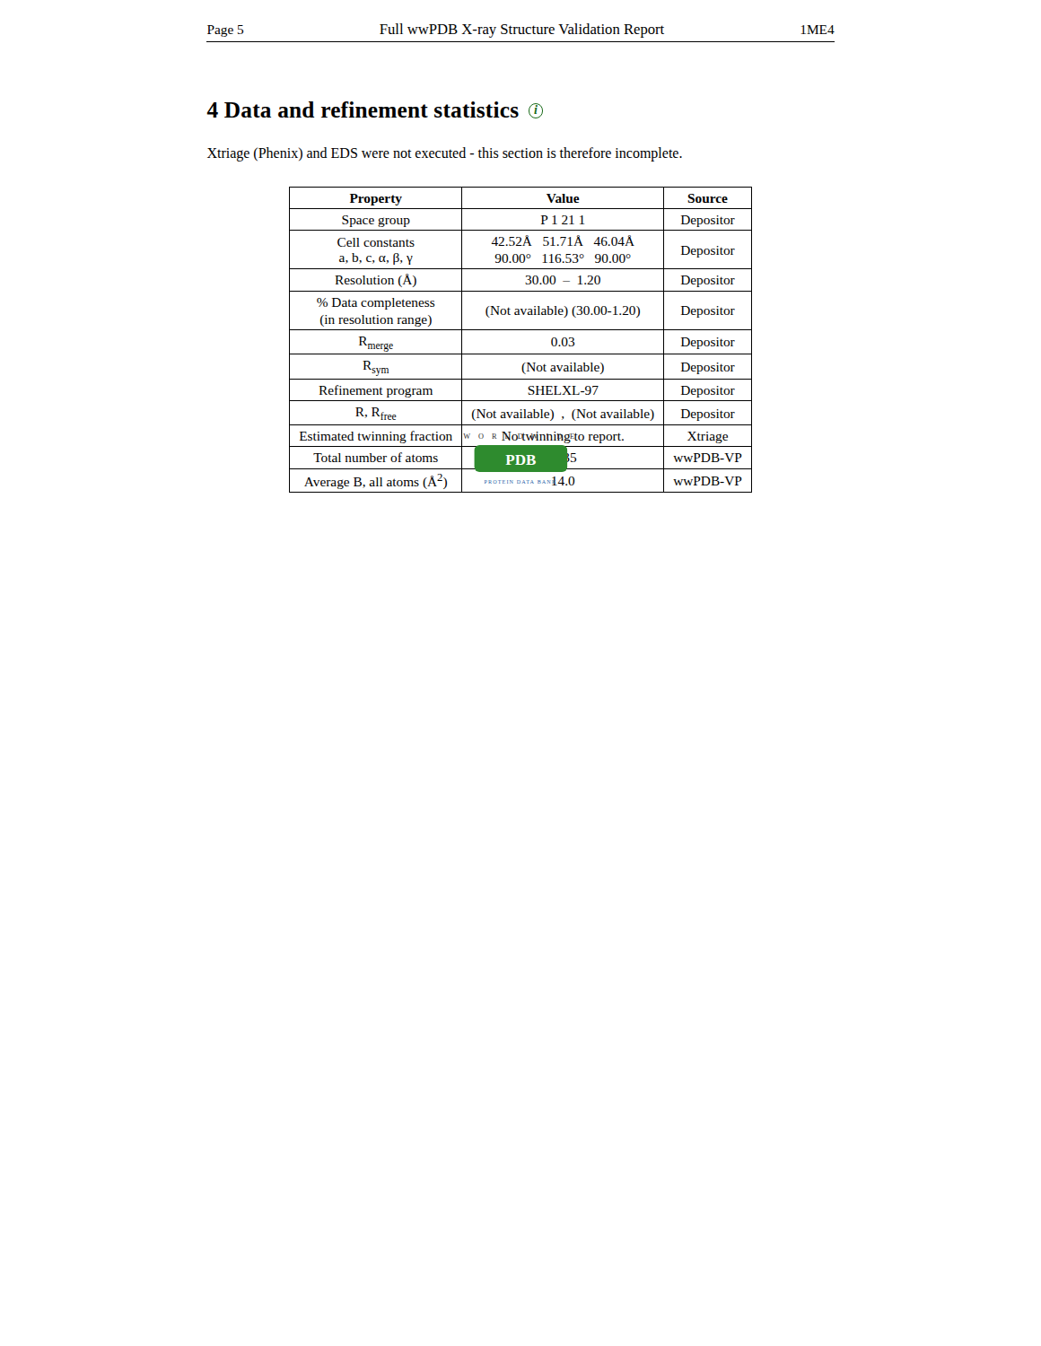Page 5
Full wwPDB X-ray Structure Validation Report
1ME4
4 Data and refinement statistics i
Xtriage (Phenix) and EDS were not executed - this section is therefore incomplete.
| Property | Value | Source |
| --- | --- | --- |
| Space group | P 1 21 1 | Depositor |
| Cell constants a, b, c, α, β, γ | 42.52Å 51.71Å 46.04Å 90.00° 116.53° 90.00° | Depositor |
| Resolution (Å) | 30.00 – 1.20 | Depositor |
| % Data completeness (in resolution range) | (Not available) (30.00-1.20) | Depositor |
| R merge | 0.03 | Depositor |
| R sym | (Not available) | Depositor |
| Refinement program | SHELXL-97 | Depositor |
| R, R free | (Not available) , (Not available) | Depositor |
| Estimated twinning fraction | No twinning to report. | Xtriage |
| Total number of atoms | 2135 | wwPDB-VP |
| Average B, all atoms (Å 2 ) | 14.0 | wwPDB-VP |
W O R L D W I D E
PDB
PROTEIN DATA BANK